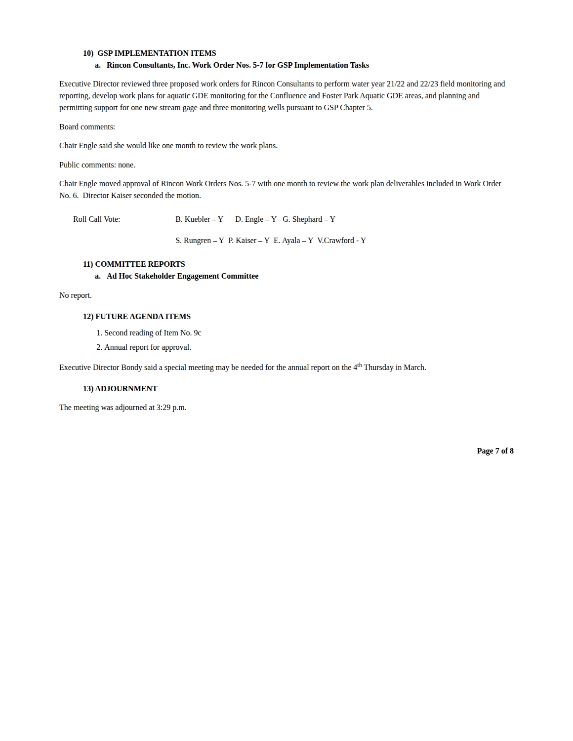10) GSP IMPLEMENTATION ITEMS a. Rincon Consultants, Inc. Work Order Nos. 5-7 for GSP Implementation Tasks
Executive Director reviewed three proposed work orders for Rincon Consultants to perform water year 21/22 and 22/23 field monitoring and reporting, develop work plans for aquatic GDE monitoring for the Confluence and Foster Park Aquatic GDE areas, and planning and permitting support for one new stream gage and three monitoring wells pursuant to GSP Chapter 5.
Board comments:
Chair Engle said she would like one month to review the work plans.
Public comments: none.
Chair Engle moved approval of Rincon Work Orders Nos. 5-7 with one month to review the work plan deliverables included in Work Order No. 6. Director Kaiser seconded the motion.
Roll Call Vote:
B. Kuebler – Y D. Engle – Y G. Shephard – Y
S. Rungren – Y P. Kaiser – Y E. Ayala – Y V.Crawford - Y
11) COMMITTEE REPORTS a. Ad Hoc Stakeholder Engagement Committee
No report.
12) FUTURE AGENDA ITEMS
Second reading of Item No. 9c
Annual report for approval.
Executive Director Bondy said a special meeting may be needed for the annual report on the 4th Thursday in March.
13) ADJOURNMENT
The meeting was adjourned at 3:29 p.m.
Page 7 of 8